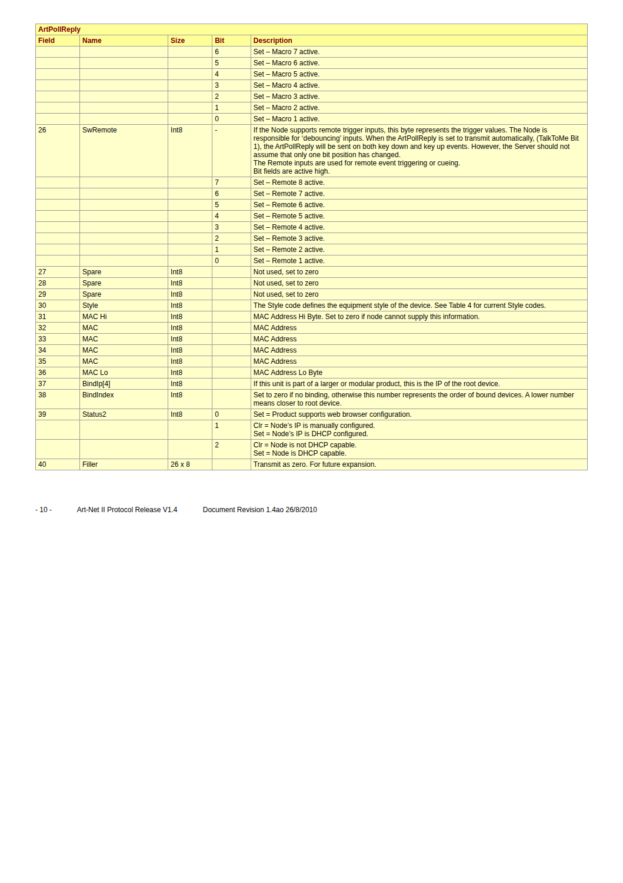| ArtPollReply |
| Field | Name | Size | Bit | Description |
| | | | 6 | Set – Macro 7 active. |
| | | | 5 | Set – Macro 6 active. |
| | | | 4 | Set – Macro 5 active. |
| | | | 3 | Set – Macro 4 active. |
| | | | 2 | Set – Macro 3 active. |
| | | | 1 | Set – Macro 2 active. |
| | | | 0 | Set – Macro 1 active. |
| 26 | SwRemote | Int8 | - | If the Node supports remote trigger inputs, this byte represents the trigger values. The Node is responsible for ‘debouncing’ inputs. When the ArtPollReply is set to transmit automatically, (TalkToMe Bit 1), the ArtPollReply will be sent on both key down and key up events. However, the Server should not assume that only one bit position has changed. The Remote inputs are used for remote event triggering or cueing. Bit fields are active high. |
| | | | 7 | Set – Remote 8 active. |
| | | | 6 | Set – Remote 7 active. |
| | | | 5 | Set – Remote 6 active. |
| | | | 4 | Set – Remote 5 active. |
| | | | 3 | Set – Remote 4 active. |
| | | | 2 | Set – Remote 3 active. |
| | | | 1 | Set – Remote 2 active. |
| | | | 0 | Set – Remote 1 active. |
| 27 | Spare | Int8 | | Not used, set to zero |
| 28 | Spare | Int8 | | Not used, set to zero |
| 29 | Spare | Int8 | | Not used, set to zero |
| 30 | Style | Int8 | | The Style code defines the equipment style of the device. See Table 4 for current Style codes. |
| 31 | MAC Hi | Int8 | | MAC Address Hi Byte. Set to zero if node cannot supply this information. |
| 32 | MAC | Int8 | | MAC Address |
| 33 | MAC | Int8 | | MAC Address |
| 34 | MAC | Int8 | | MAC Address |
| 35 | MAC | Int8 | | MAC Address |
| 36 | MAC Lo | Int8 | | MAC Address Lo Byte |
| 37 | BindIp[4] | Int8 | | If this unit is part of a larger or modular product, this is the IP of the root device. |
| 38 | BindIndex | Int8 | | Set to zero if no binding, otherwise this number represents the order of bound devices. A lower number means closer to root device. |
| 39 | Status2 | Int8 | 0 | Set = Product supports web browser configuration. |
| | | | 1 | Clr = Node’s IP is manually configured. Set = Node’s IP is DHCP configured. |
| | | | 2 | Clr = Node is not DHCP capable. Set = Node is DHCP capable. |
| 40 | Filler | 26 x 8 | | Transmit as zero. For future expansion. |
- 10 - Art-Net II Protocol Release V1.4 Document Revision 1.4ao 26/8/2010